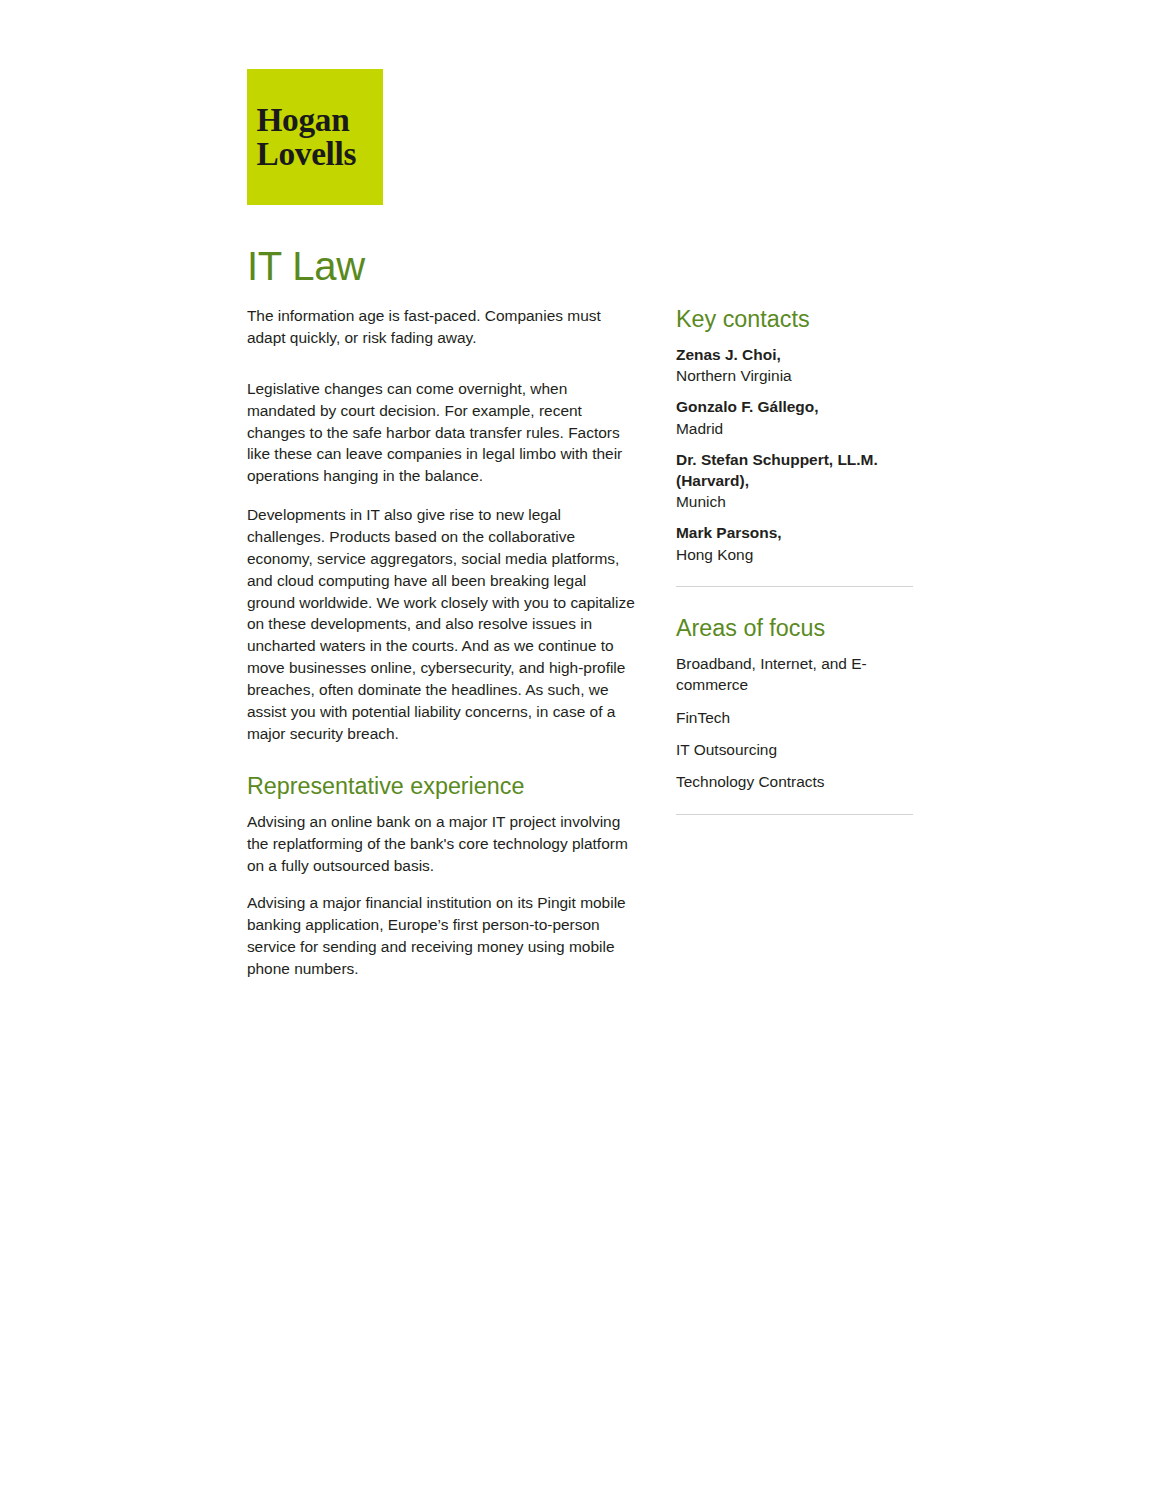Hogan
Lovells
IT Law
The information age is fast-paced. Companies must adapt quickly, or risk fading away.
Legislative changes can come overnight, when mandated by court decision. For example, recent changes to the safe harbor data transfer rules. Factors like these can leave companies in legal limbo with their operations hanging in the balance.
Developments in IT also give rise to new legal challenges. Products based on the collaborative economy, service aggregators, social media platforms, and cloud computing have all been breaking legal ground worldwide. We work closely with you to capitalize on these developments, and also resolve issues in uncharted waters in the courts. And as we continue to move businesses online, cybersecurity, and high-profile breaches, often dominate the headlines. As such, we assist you with potential liability concerns, in case of a major security breach.
Representative experience
Advising an online bank on a major IT project involving the replatforming of the bank's core technology platform on a fully outsourced basis.
Advising a major financial institution on its Pingit mobile banking application, Europe’s first person-to-person service for sending and receiving money using mobile phone numbers.
Key contacts
Zenas J. Choi, Northern Virginia
Gonzalo F. Gállego, Madrid
Dr. Stefan Schuppert, LL.M. (Harvard), Munich
Mark Parsons, Hong Kong
Areas of focus
Broadband, Internet, and E-commerce
FinTech
IT Outsourcing
Technology Contracts